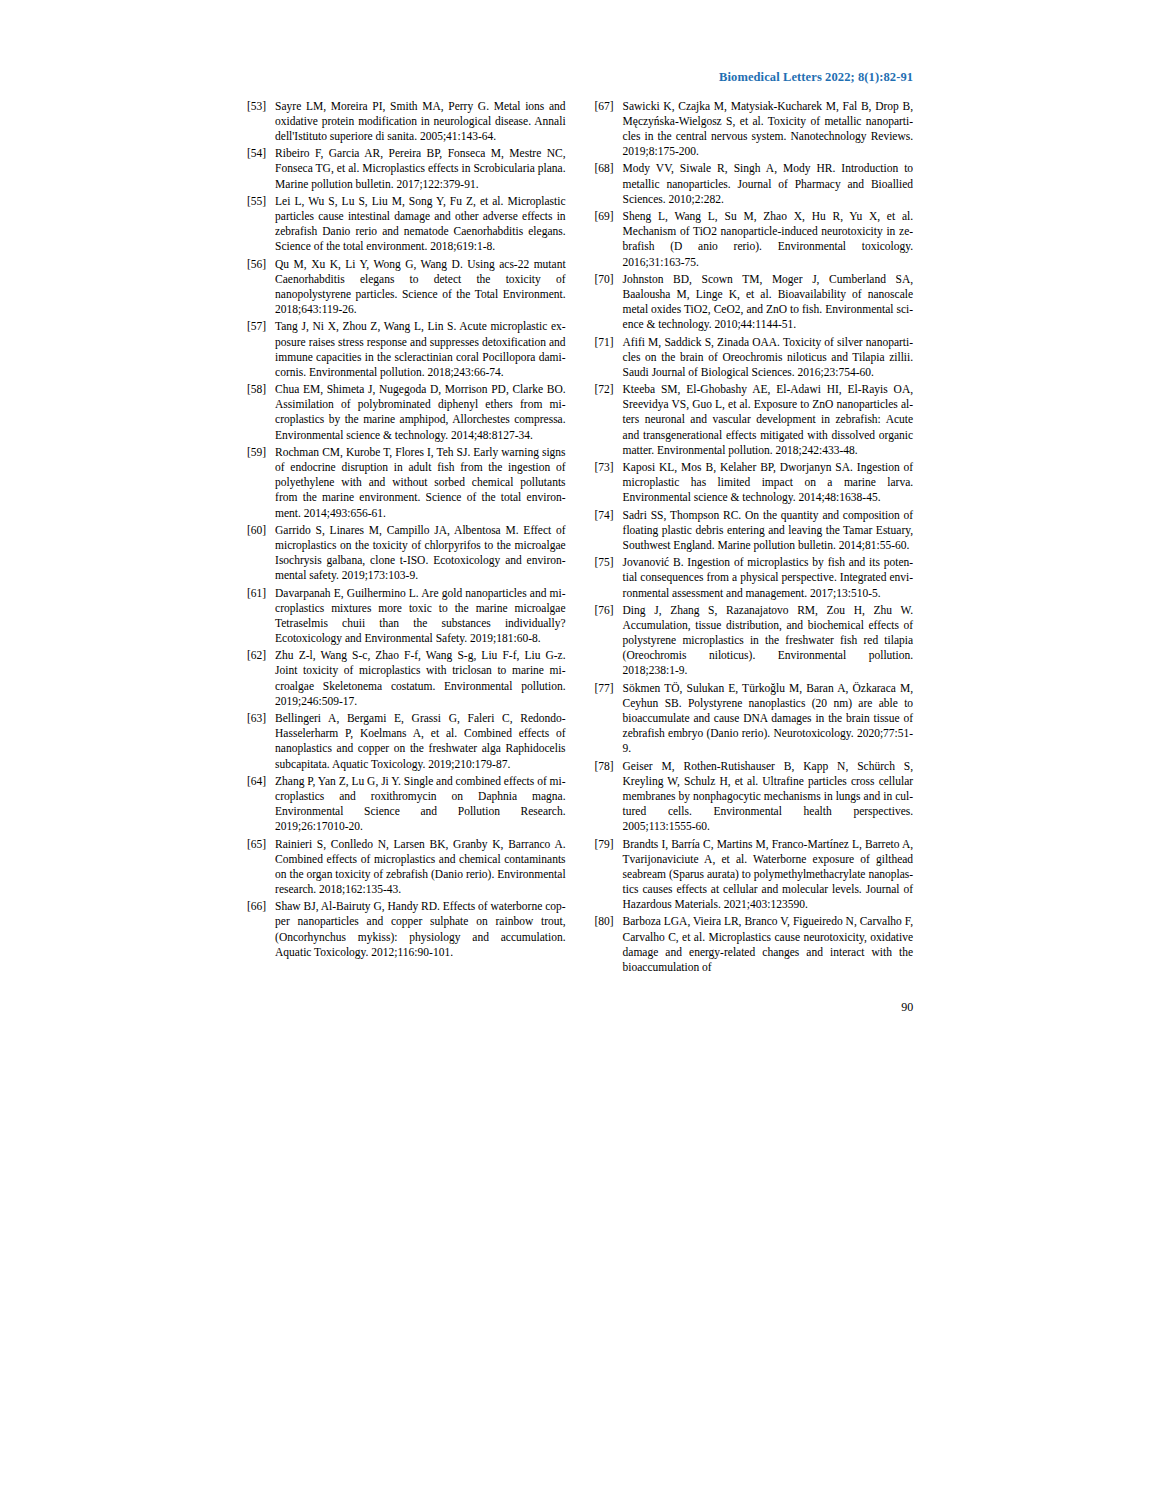Biomedical Letters 2022; 8(1):82-91
[53] Sayre LM, Moreira PI, Smith MA, Perry G. Metal ions and oxidative protein modification in neurological disease. Annali dell'Istituto superiore di sanita. 2005;41:143-64.
[54] Ribeiro F, Garcia AR, Pereira BP, Fonseca M, Mestre NC, Fonseca TG, et al. Microplastics effects in Scrobicularia plana. Marine pollution bulletin. 2017;122:379-91.
[55] Lei L, Wu S, Lu S, Liu M, Song Y, Fu Z, et al. Microplastic particles cause intestinal damage and other adverse effects in zebrafish Danio rerio and nematode Caenorhabditis elegans. Science of the total environment. 2018;619:1-8.
[56] Qu M, Xu K, Li Y, Wong G, Wang D. Using acs-22 mutant Caenorhabditis elegans to detect the toxicity of nanopolystyrene particles. Science of the Total Environment. 2018;643:119-26.
[57] Tang J, Ni X, Zhou Z, Wang L, Lin S. Acute microplastic exposure raises stress response and suppresses detoxification and immune capacities in the scleractinian coral Pocillopora damicornis. Environmental pollution. 2018;243:66-74.
[58] Chua EM, Shimeta J, Nugegoda D, Morrison PD, Clarke BO. Assimilation of polybrominated diphenyl ethers from microplastics by the marine amphipod, Allorchestes compressa. Environmental science & technology. 2014;48:8127-34.
[59] Rochman CM, Kurobe T, Flores I, Teh SJ. Early warning signs of endocrine disruption in adult fish from the ingestion of polyethylene with and without sorbed chemical pollutants from the marine environment. Science of the total environment. 2014;493:656-61.
[60] Garrido S, Linares M, Campillo JA, Albentosa M. Effect of microplastics on the toxicity of chlorpyrifos to the microalgae Isochrysis galbana, clone t-ISO. Ecotoxicology and environmental safety. 2019;173:103-9.
[61] Davarpanah E, Guilhermino L. Are gold nanoparticles and microplastics mixtures more toxic to the marine microalgae Tetraselmis chuii than the substances individually? Ecotoxicology and Environmental Safety. 2019;181:60-8.
[62] Zhu Z-l, Wang S-c, Zhao F-f, Wang S-g, Liu F-f, Liu G-z. Joint toxicity of microplastics with triclosan to marine microalgae Skeletonema costatum. Environmental pollution. 2019;246:509-17.
[63] Bellingeri A, Bergami E, Grassi G, Faleri C, Redondo-Hasselerharm P, Koelmans A, et al. Combined effects of nanoplastics and copper on the freshwater alga Raphidocelis subcapitata. Aquatic Toxicology. 2019;210:179-87.
[64] Zhang P, Yan Z, Lu G, Ji Y. Single and combined effects of microplastics and roxithromycin on Daphnia magna. Environmental Science and Pollution Research. 2019;26:17010-20.
[65] Rainieri S, Conlledo N, Larsen BK, Granby K, Barranco A. Combined effects of microplastics and chemical contaminants on the organ toxicity of zebrafish (Danio rerio). Environmental research. 2018;162:135-43.
[66] Shaw BJ, Al-Bairuty G, Handy RD. Effects of waterborne copper nanoparticles and copper sulphate on rainbow trout,(Oncorhynchus mykiss): physiology and accumulation. Aquatic Toxicology. 2012;116:90-101.
[67] Sawicki K, Czajka M, Matysiak-Kucharek M, Fal B, Drop B, Męczyńska-Wielgosz S, et al. Toxicity of metallic nanoparticles in the central nervous system. Nanotechnology Reviews. 2019;8:175-200.
[68] Mody VV, Siwale R, Singh A, Mody HR. Introduction to metallic nanoparticles. Journal of Pharmacy and Bioallied Sciences. 2010;2:282.
[69] Sheng L, Wang L, Su M, Zhao X, Hu R, Yu X, et al. Mechanism of TiO2 nanoparticle-induced neurotoxicity in zebrafish (D anio rerio). Environmental toxicology. 2016;31:163-75.
[70] Johnston BD, Scown TM, Moger J, Cumberland SA, Baalousha M, Linge K, et al. Bioavailability of nanoscale metal oxides TiO2, CeO2, and ZnO to fish. Environmental science & technology. 2010;44:1144-51.
[71] Afifi M, Saddick S, Zinada OAA. Toxicity of silver nanoparticles on the brain of Oreochromis niloticus and Tilapia zillii. Saudi Journal of Biological Sciences. 2016;23:754-60.
[72] Kteeba SM, El-Ghobashy AE, El-Adawi HI, El-Rayis OA, Sreevidya VS, Guo L, et al. Exposure to ZnO nanoparticles alters neuronal and vascular development in zebrafish: Acute and transgenerational effects mitigated with dissolved organic matter. Environmental pollution. 2018;242:433-48.
[73] Kaposi KL, Mos B, Kelaher BP, Dworjanyn SA. Ingestion of microplastic has limited impact on a marine larva. Environmental science & technology. 2014;48:1638-45.
[74] Sadri SS, Thompson RC. On the quantity and composition of floating plastic debris entering and leaving the Tamar Estuary, Southwest England. Marine pollution bulletin. 2014;81:55-60.
[75] Jovanović B. Ingestion of microplastics by fish and its potential consequences from a physical perspective. Integrated environmental assessment and management. 2017;13:510-5.
[76] Ding J, Zhang S, Razanajatovo RM, Zou H, Zhu W. Accumulation, tissue distribution, and biochemical effects of polystyrene microplastics in the freshwater fish red tilapia (Oreochromis niloticus). Environmental pollution. 2018;238:1-9.
[77] Sökmen TÖ, Sulukan E, Türkoğlu M, Baran A, Özkaraca M, Ceyhun SB. Polystyrene nanoplastics (20 nm) are able to bioaccumulate and cause DNA damages in the brain tissue of zebrafish embryo (Danio rerio). Neurotoxicology. 2020;77:51-9.
[78] Geiser M, Rothen-Rutishauser B, Kapp N, Schürch S, Kreyling W, Schulz H, et al. Ultrafine particles cross cellular membranes by nonphagocytic mechanisms in lungs and in cultured cells. Environmental health perspectives. 2005;113:1555-60.
[79] Brandts I, Barría C, Martins M, Franco-Martínez L, Barreto A, Tvarijonaviciute A, et al. Waterborne exposure of gilthead seabream (Sparus aurata) to polymethylmethacrylate nanoplastics causes effects at cellular and molecular levels. Journal of Hazardous Materials. 2021;403:123590.
[80] Barboza LGA, Vieira LR, Branco V, Figueiredo N, Carvalho F, Carvalho C, et al. Microplastics cause neurotoxicity, oxidative damage and energy-related changes and interact with the bioaccumulation of
90